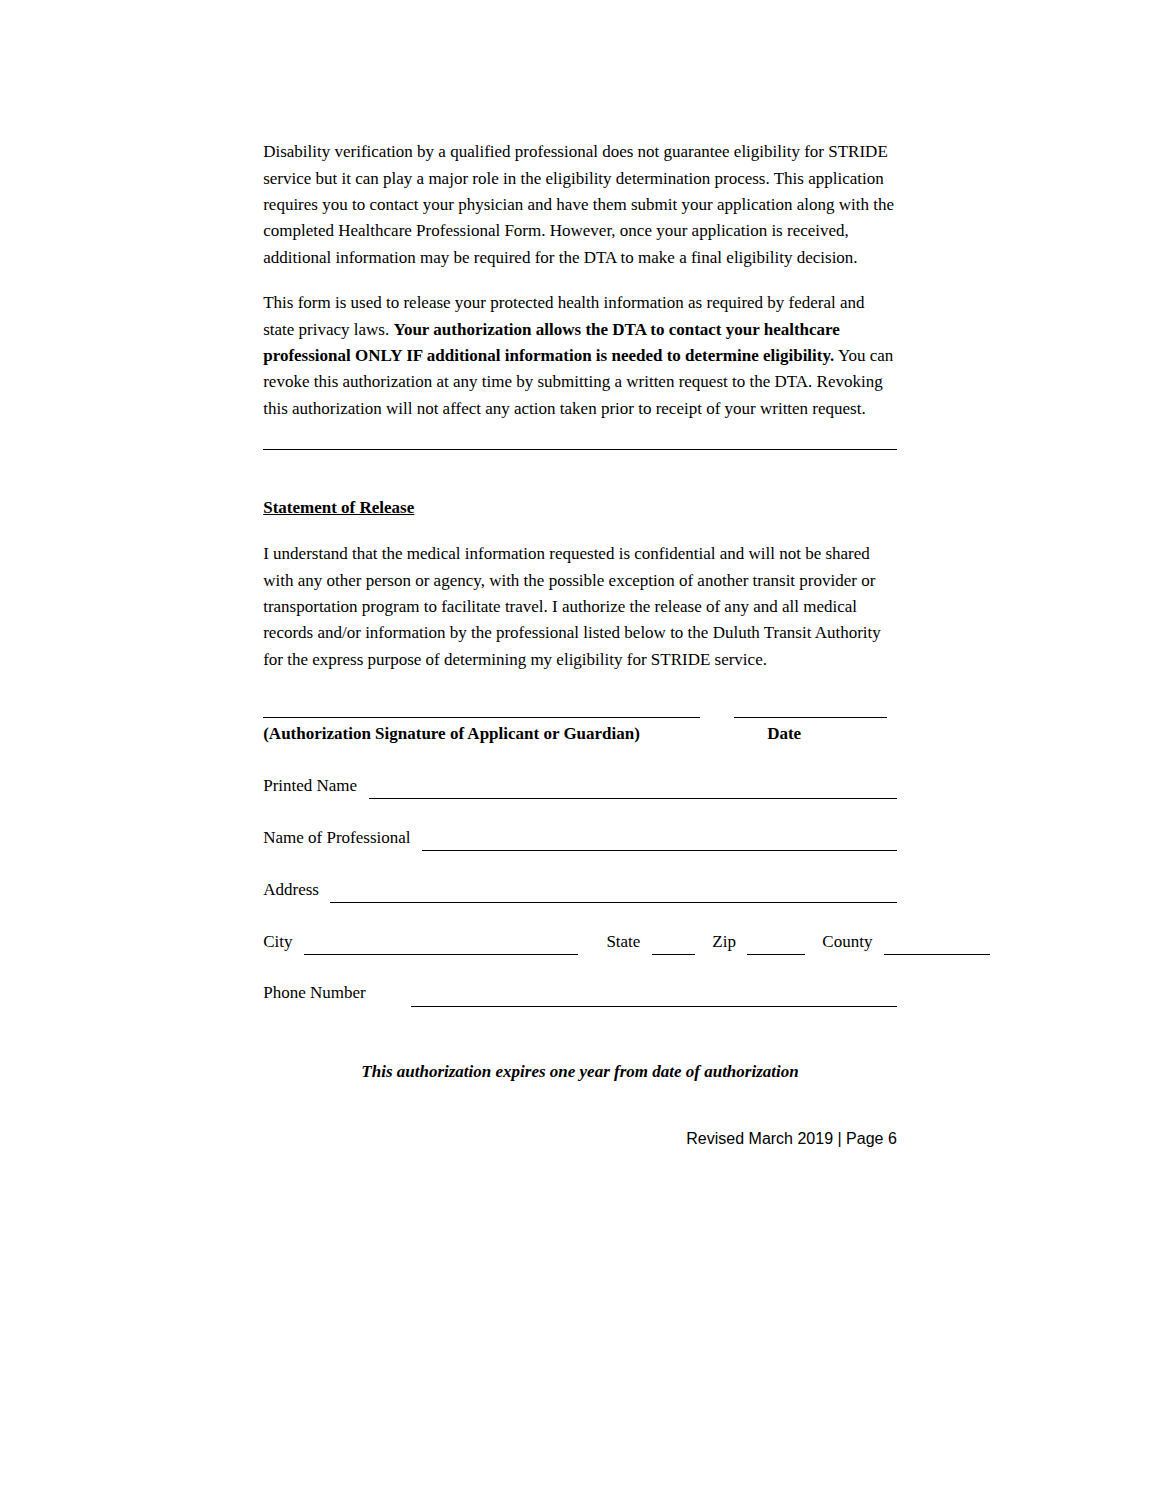Disability verification by a qualified professional does not guarantee eligibility for STRIDE service but it can play a major role in the eligibility determination process. This application requires you to contact your physician and have them submit your application along with the completed Healthcare Professional Form. However, once your application is received, additional information may be required for the DTA to make a final eligibility decision.
This form is used to release your protected health information as required by federal and state privacy laws. Your authorization allows the DTA to contact your healthcare professional ONLY IF additional information is needed to determine eligibility. You can revoke this authorization at any time by submitting a written request to the DTA. Revoking this authorization will not affect any action taken prior to receipt of your written request.
Statement of Release
I understand that the medical information requested is confidential and will not be shared with any other person or agency, with the possible exception of another transit provider or transportation program to facilitate travel. I authorize the release of any and all medical records and/or information by the professional listed below to the Duluth Transit Authority for the express purpose of determining my eligibility for STRIDE service.
(Authorization Signature of Applicant or Guardian)
Date
Printed Name
Name of Professional
Address
City State Zip County
Phone Number
This authorization expires one year from date of authorization
Revised March 2019 | Page 6